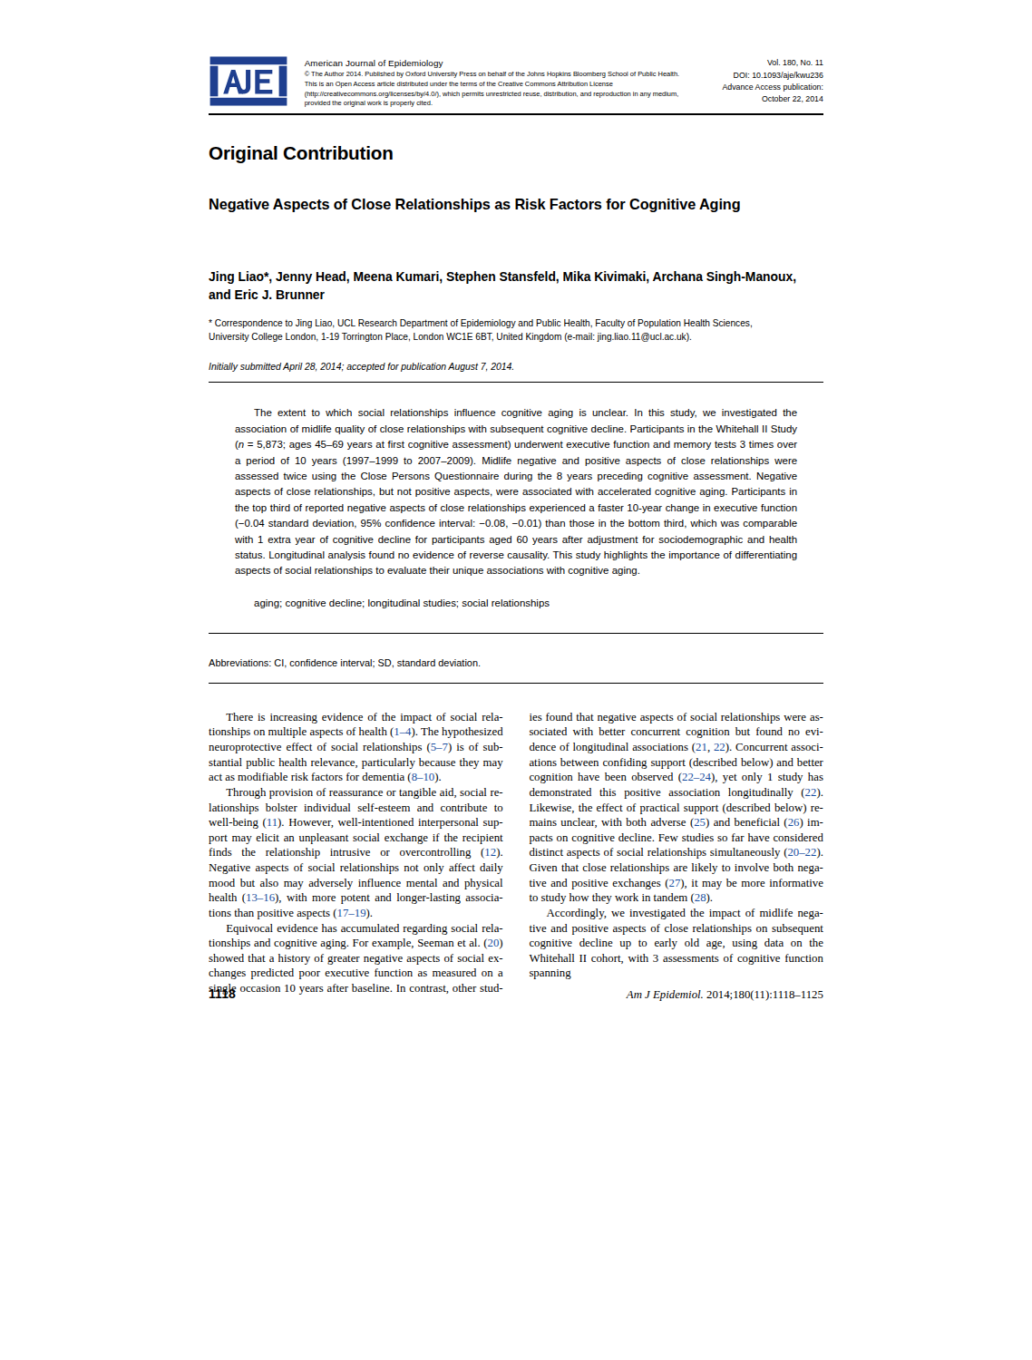American Journal of Epidemiology
© The Author 2014. Published by Oxford University Press on behalf of the Johns Hopkins Bloomberg School of Public Health.
This is an Open Access article distributed under the terms of the Creative Commons Attribution License
(http://creativecommons.org/licenses/by/4.0/), which permits unrestricted reuse, distribution, and reproduction in any medium,
provided the original work is properly cited.
Vol. 180, No. 11
DOI: 10.1093/aje/kwu236
Advance Access publication:
October 22, 2014
Original Contribution
Negative Aspects of Close Relationships as Risk Factors for Cognitive Aging
Jing Liao*, Jenny Head, Meena Kumari, Stephen Stansfeld, Mika Kivimaki, Archana Singh-Manoux,
and Eric J. Brunner
* Correspondence to Jing Liao, UCL Research Department of Epidemiology and Public Health, Faculty of Population Health Sciences,
University College London, 1-19 Torrington Place, London WC1E 6BT, United Kingdom (e-mail: jing.liao.11@ucl.ac.uk).
Initially submitted April 28, 2014; accepted for publication August 7, 2014.
The extent to which social relationships influence cognitive aging is unclear. In this study, we investigated the association of midlife quality of close relationships with subsequent cognitive decline. Participants in the Whitehall II Study (n = 5,873; ages 45–69 years at first cognitive assessment) underwent executive function and memory tests 3 times over a period of 10 years (1997–1999 to 2007–2009). Midlife negative and positive aspects of close relationships were assessed twice using the Close Persons Questionnaire during the 8 years preceding cognitive assessment. Negative aspects of close relationships, but not positive aspects, were associated with accelerated cognitive aging. Participants in the top third of reported negative aspects of close relationships experienced a faster 10-year change in executive function (−0.04 standard deviation, 95% confidence interval: −0.08, −0.01) than those in the bottom third, which was comparable with 1 extra year of cognitive decline for participants aged 60 years after adjustment for sociodemographic and health status. Longitudinal analysis found no evidence of reverse causality. This study highlights the importance of differentiating aspects of social relationships to evaluate their unique associations with cognitive aging.
aging; cognitive decline; longitudinal studies; social relationships
Abbreviations: CI, confidence interval; SD, standard deviation.
There is increasing evidence of the impact of social relationships on multiple aspects of health (1–4). The hypothesized neuroprotective effect of social relationships (5–7) is of substantial public health relevance, particularly because they may act as modifiable risk factors for dementia (8–10).
Through provision of reassurance or tangible aid, social relationships bolster individual self-esteem and contribute to well-being (11). However, well-intentioned interpersonal support may elicit an unpleasant social exchange if the recipient finds the relationship intrusive or overcontrolling (12). Negative aspects of social relationships not only affect daily mood but also may adversely influence mental and physical health (13–16), with more potent and longer-lasting associations than positive aspects (17–19).
Equivocal evidence has accumulated regarding social relationships and cognitive aging. For example, Seeman et al. (20) showed that a history of greater negative aspects of social exchanges predicted poor executive function as measured on a single occasion 10 years after baseline. In contrast, other studies found that negative aspects of social relationships were associated with better concurrent cognition but found no evidence of longitudinal associations (21, 22). Concurrent associations between confiding support (described below) and better cognition have been observed (22–24), yet only 1 study has demonstrated this positive association longitudinally (22). Likewise, the effect of practical support (described below) remains unclear, with both adverse (25) and beneficial (26) impacts on cognitive decline. Few studies so far have considered distinct aspects of social relationships simultaneously (20–22). Given that close relationships are likely to involve both negative and positive exchanges (27), it may be more informative to study how they work in tandem (28).
Accordingly, we investigated the impact of midlife negative and positive aspects of close relationships on subsequent cognitive decline up to early old age, using data on the Whitehall II cohort, with 3 assessments of cognitive function spanning
1118
Am J Epidemiol. 2014;180(11):1118–1125